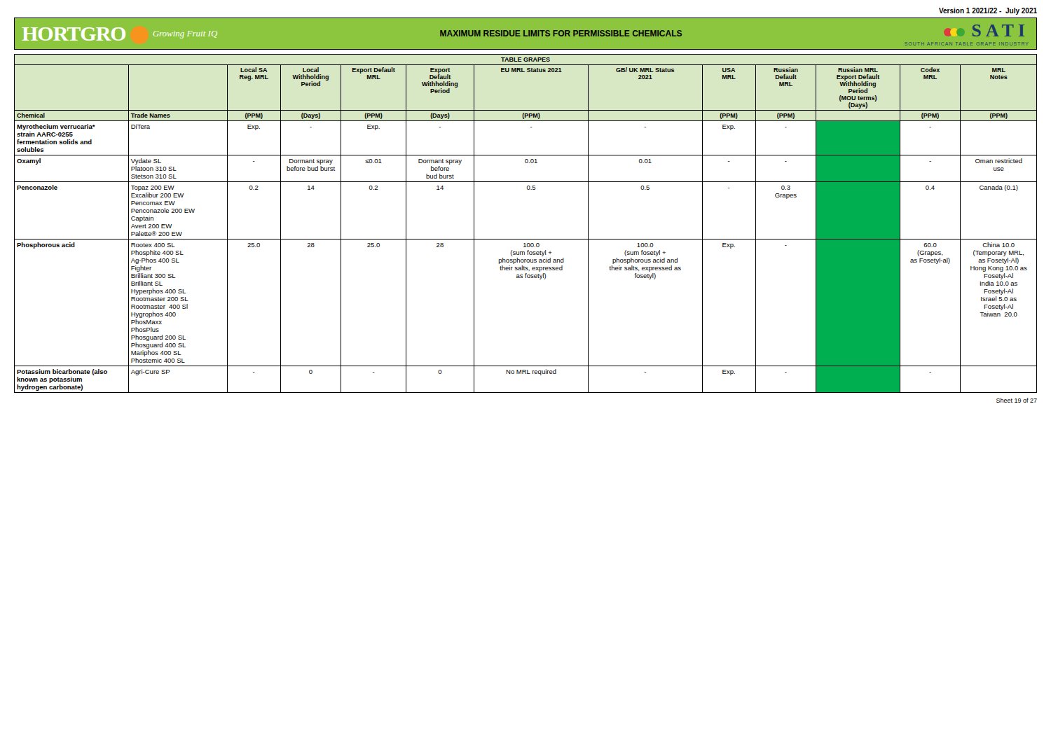Version 1 2021/22 - July 2021
HORTGRO Growing Fruit IQ
MAXIMUM RESIDUE LIMITS FOR PERMISSIBLE CHEMICALS
SATI
SOUTH AFRICAN TABLE GRAPE INDUSTRY
| TABLE GRAPES |
| --- |
| | | Local SA Reg. MRL | Local Withholding Period | Export Default MRL | Export Default Withholding Period | EU MRL Status 2021 | GB/ UK MRL Status 2021 | USA MRL | Russian Default MRL | Russian MRL Export Default Withholding Period (MOU terms) (Days) | Codex MRL | MRL Notes |
| Chemical | Trade Names | (PPM) | (Days) | (PPM) | (Days) | (PPM) | | (PPM) | (PPM) | | (PPM) | (PPM) |
| Myrothecium verrucaria* strain AARC-0255 fermentation solids and solubles | DiTera | Exp. | - | Exp. | - | - | - | Exp. | - | | - | |
| Oxamyl | Vydate SL Platoon 310 SL Stetson 310 SL | - | Dormant spray before bud burst | ≤0.01 | Dormant spray before bud burst | 0.01 | 0.01 | - | - | | - | Oman restricted use |
| Penconazole | Topaz 200 EW Excalibur 200 EW Pencomax EW Penconazole 200 EW Captain Avert 200 EW Palette® 200 EW | 0.2 | 14 | 0.2 | 14 | 0.5 | 0.5 | - | 0.3 Grapes | | 0.4 | Canada (0.1) |
| Phosphorous acid | Rootex 400 SL Phosphite 400 SL Ag-Phos 400 SL Fighter Brilliant 300 SL Brilliant SL Hyperphos 400 SL Rootmaster 200 SL Rootmaster 400 Sl Hygrophos 400 PhosMaxx PhosPlus Phosguard 200 SL Phosguard 400 SL Mariphos 400 SL Phostemic 400 SL | 25.0 | 28 | 25.0 | 28 | 100.0 (sum fosetyl + phosphorous acid and their salts, expressed as fosetyl) | 100.0 (sum fosetyl + phosphorous acid and their salts, expressed as fosetyl) | Exp. | - | | 60.0 (Grapes, as Fosetyl-al) | China 10.0 (Temporary MRL, as Fosetyl-Al) Hong Kong 10.0 as Fosetyl-Al India 10.0 as Fosetyl-Al Israel 5.0 as Fosetyl-Al Taiwan 20.0 |
| Potassium bicarbonate (also known as potassium hydrogen carbonate) | Agri-Cure SP | - | 0 | - | 0 | No MRL required | - | Exp. | - | | - | |
Sheet 19 of 27